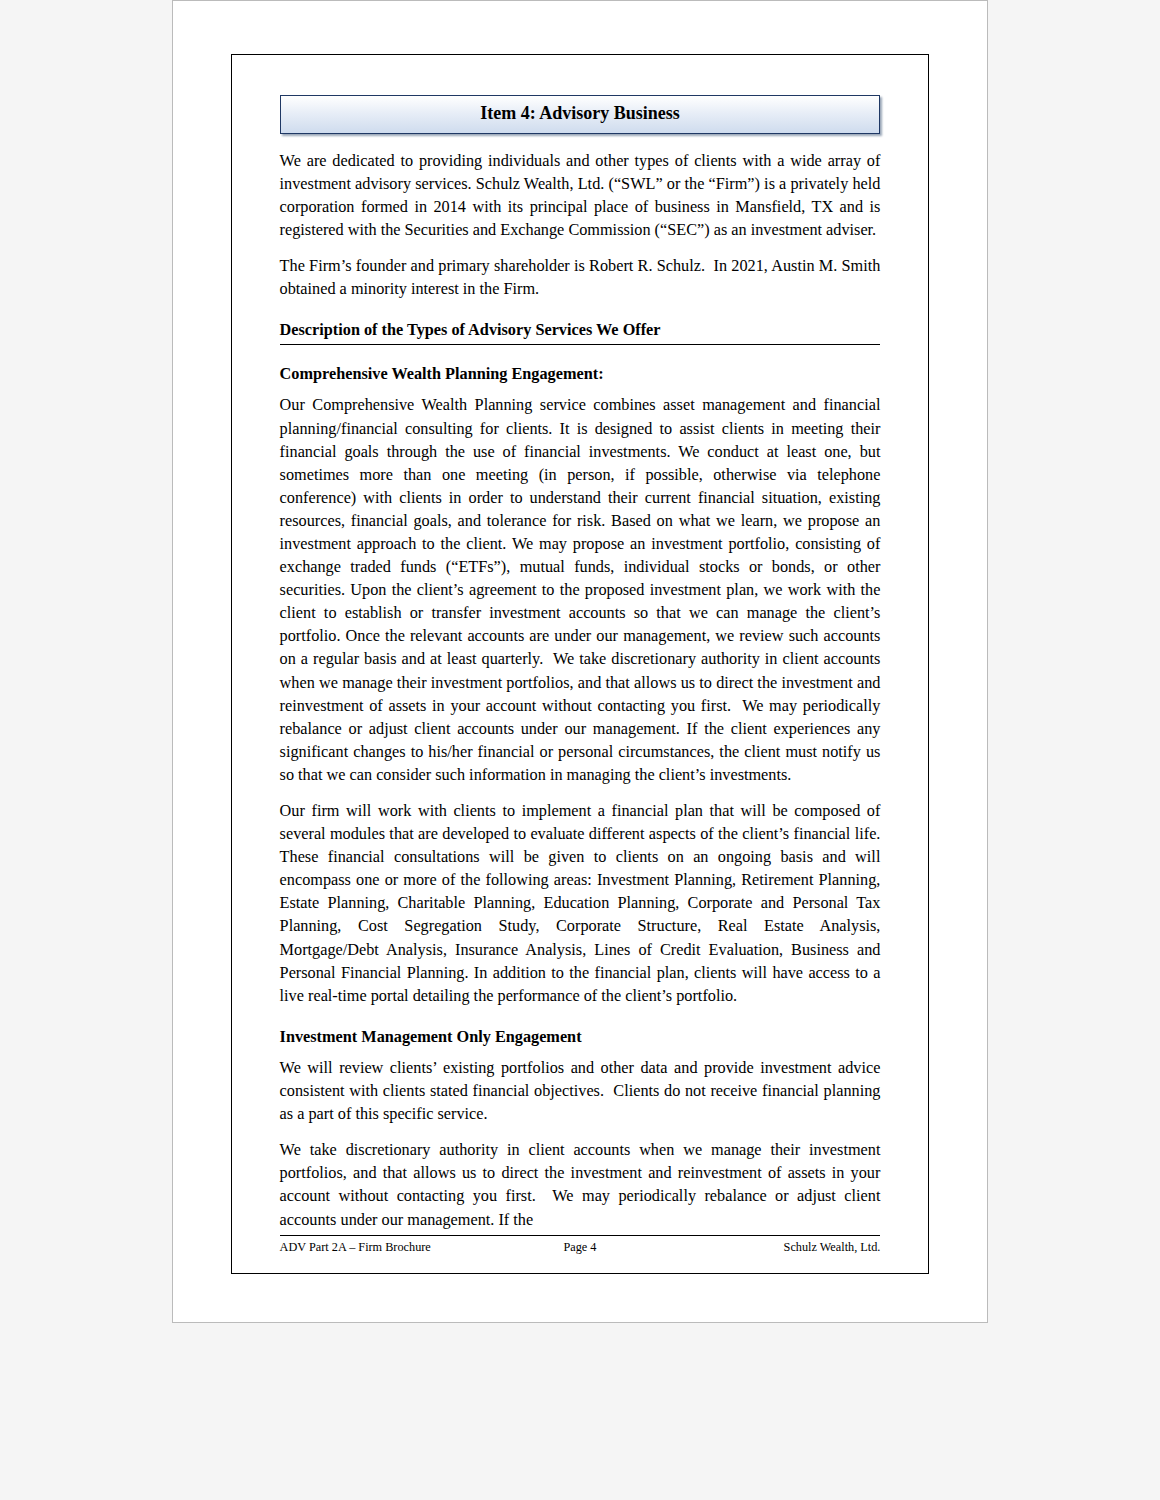Item 4: Advisory Business
We are dedicated to providing individuals and other types of clients with a wide array of investment advisory services. Schulz Wealth, Ltd. (“SWL” or the “Firm”) is a privately held corporation formed in 2014 with its principal place of business in Mansfield, TX and is registered with the Securities and Exchange Commission (“SEC”) as an investment adviser.
The Firm’s founder and primary shareholder is Robert R. Schulz. In 2021, Austin M. Smith obtained a minority interest in the Firm.
Description of the Types of Advisory Services We Offer
Comprehensive Wealth Planning Engagement:
Our Comprehensive Wealth Planning service combines asset management and financial planning/financial consulting for clients. It is designed to assist clients in meeting their financial goals through the use of financial investments. We conduct at least one, but sometimes more than one meeting (in person, if possible, otherwise via telephone conference) with clients in order to understand their current financial situation, existing resources, financial goals, and tolerance for risk. Based on what we learn, we propose an investment approach to the client. We may propose an investment portfolio, consisting of exchange traded funds (“ETFs”), mutual funds, individual stocks or bonds, or other securities. Upon the client’s agreement to the proposed investment plan, we work with the client to establish or transfer investment accounts so that we can manage the client’s portfolio. Once the relevant accounts are under our management, we review such accounts on a regular basis and at least quarterly. We take discretionary authority in client accounts when we manage their investment portfolios, and that allows us to direct the investment and reinvestment of assets in your account without contacting you first. We may periodically rebalance or adjust client accounts under our management. If the client experiences any significant changes to his/her financial or personal circumstances, the client must notify us so that we can consider such information in managing the client’s investments.
Our firm will work with clients to implement a financial plan that will be composed of several modules that are developed to evaluate different aspects of the client’s financial life. These financial consultations will be given to clients on an ongoing basis and will encompass one or more of the following areas: Investment Planning, Retirement Planning, Estate Planning, Charitable Planning, Education Planning, Corporate and Personal Tax Planning, Cost Segregation Study, Corporate Structure, Real Estate Analysis, Mortgage/Debt Analysis, Insurance Analysis, Lines of Credit Evaluation, Business and Personal Financial Planning. In addition to the financial plan, clients will have access to a live real-time portal detailing the performance of the client’s portfolio.
Investment Management Only Engagement
We will review clients’ existing portfolios and other data and provide investment advice consistent with clients stated financial objectives. Clients do not receive financial planning as a part of this specific service.
We take discretionary authority in client accounts when we manage their investment portfolios, and that allows us to direct the investment and reinvestment of assets in your account without contacting you first. We may periodically rebalance or adjust client accounts under our management. If the
ADV Part 2A – Firm Brochure Page 4 Schulz Wealth, Ltd.